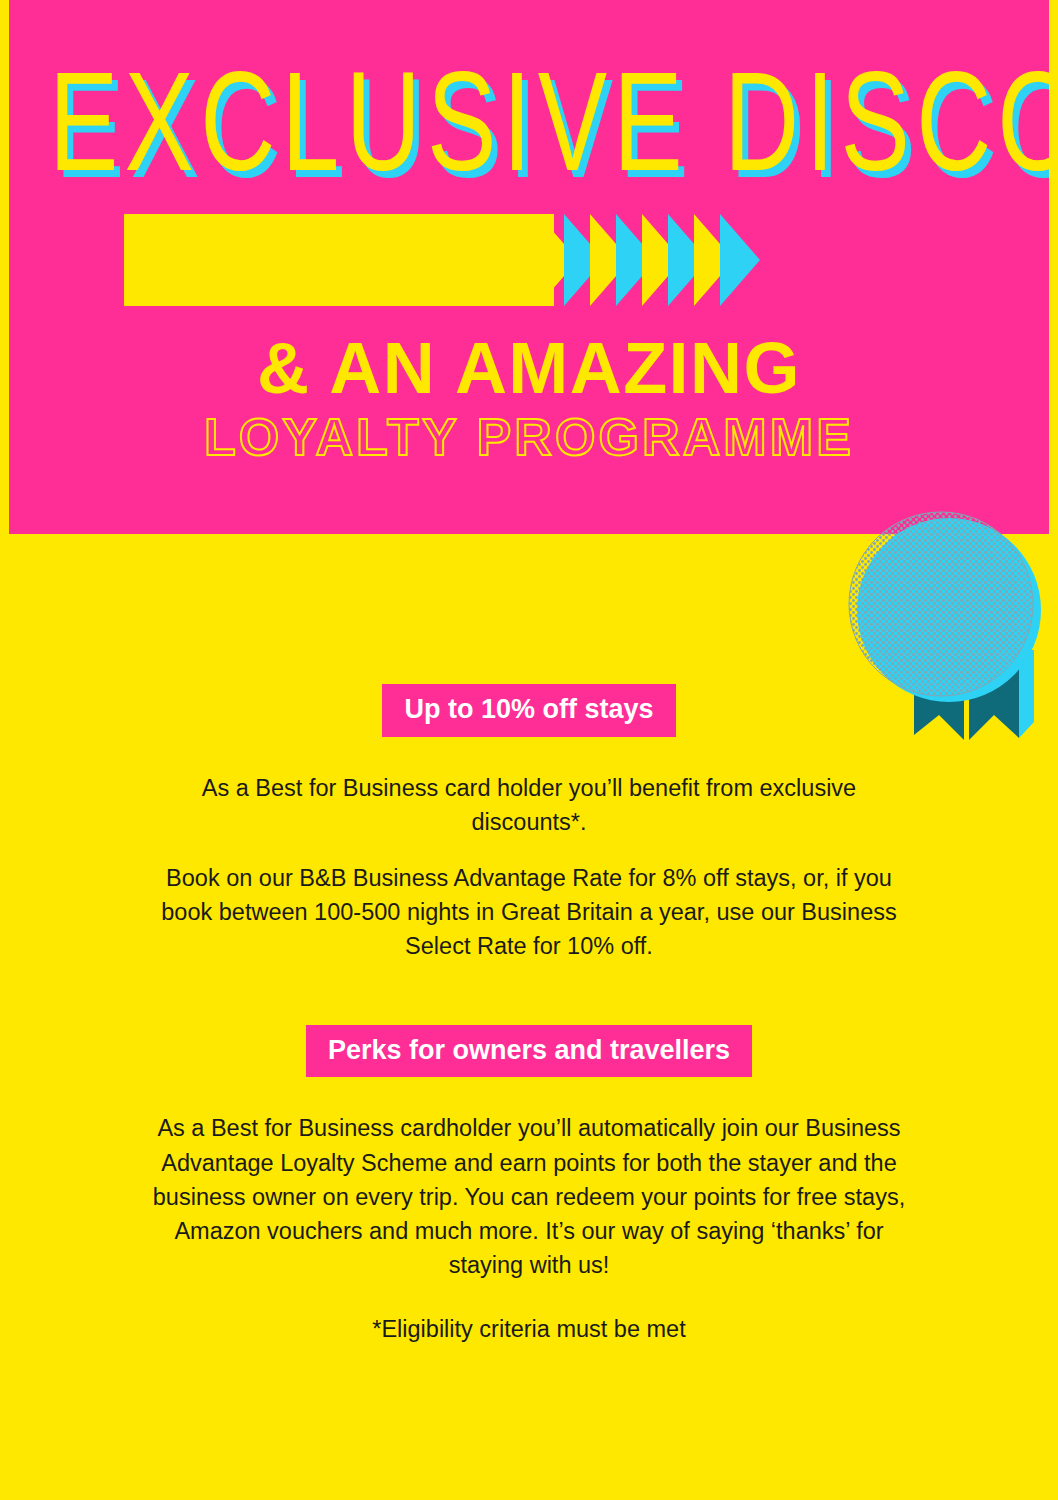EXCLUSIVE DISCOUNTS
& AN AMAZING
LOYALTY PROGRAMME
Up to 10% off stays
As a Best for Business card holder you’ll benefit from exclusive discounts*.
Book on our B&B Business Advantage Rate for 8% off stays, or, if you book between 100-500 nights in Great Britain a year, use our Business Select Rate for 10% off.
Perks for owners and travellers
As a Best for Business cardholder you’ll automatically join our Business Advantage Loyalty Scheme and earn points for both the stayer and the business owner on every trip. You can redeem your points for free stays, Amazon vouchers and much more. It’s our way of saying ‘thanks’ for staying with us!
*Eligibility criteria must be met